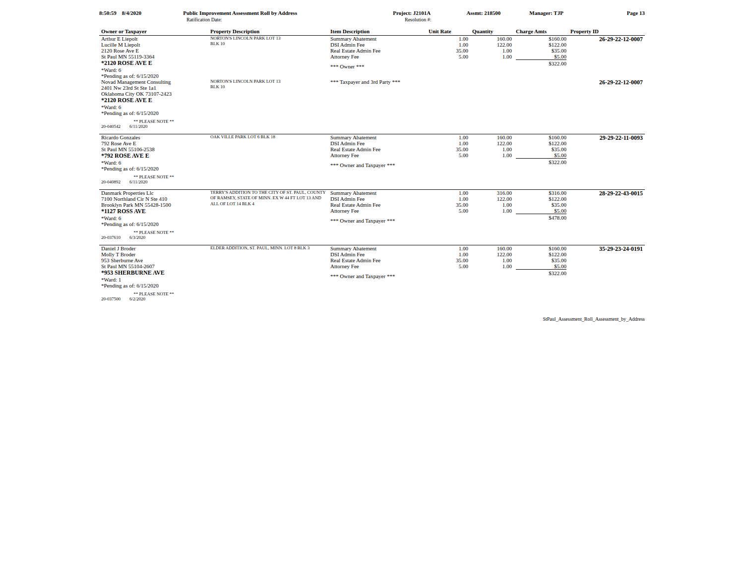8:50:59 8/4/2020
Public Improvement Assessment Roll by Address
Project: J2101A
Assmt: 218500
Manager: TJP
Page 13
Ratification Date:
Resolution #:
| Owner or Taxpayer | Property Description | Item Description | Unit Rate | Quantity | Charge Amts | Property ID |
| --- | --- | --- | --- | --- | --- | --- |
| Arthur E Liepolt Lucille M Liepolt 2120 Rose Ave E St Paul MN 55119-3364 *2120 ROSE AVE E *Ward: 6 *Pending as of: 6/15/2020 | Norton's Lincoln Park Lot 13 Blk 10 | Summary Abatement DSI Admin Fee Real Estate Admin Fee Attorney Fee *** Owner *** | 1.00 1.00 35.00 5.00 | 160.00 122.00 1.00 1.00 | $160.00 $122.00 $35.00 $5.00 $322.00 | 26-29-22-12-0007 |
| Novad Management Consulting 2401 Nw 23rd St Ste 1a1 Oklahoma City OK 73107-2423 *2120 ROSE AVE E *Ward: 6 *Pending as of: 6/15/2020 ** PLEASE NOTE ** 20-040542 6/11/2020 | Norton's Lincoln Park Lot 13 Blk 10 | *** Taxpayer and 3rd Party *** | | | | 26-29-22-12-0007 |
| Ricardo Gonzales 792 Rose Ave E St Paul MN 55106-2538 *792 ROSE AVE E *Ward: 6 *Pending as of: 6/15/2020 ** PLEASE NOTE ** 20-040892 6/11/2020 | Oak Ville Park Lot 6 Blk 18 | Summary Abatement DSI Admin Fee Real Estate Admin Fee Attorney Fee *** Owner and Taxpayer *** | 1.00 1.00 35.00 5.00 | 160.00 122.00 1.00 1.00 | $160.00 $122.00 $35.00 $5.00 $322.00 | 29-29-22-11-0093 |
| Danmark Properties Llc 7100 Northland Cir N Ste 410 Brooklyn Park MN 55428-1500 *1127 ROSS AVE *Ward: 6 *Pending as of: 6/15/2020 ** PLEASE NOTE ** 20-037610 6/3/2020 | Terry's Addition to the City of St. Paul, County of Ramsey, State of Minn. Ex W 44 Ft Lot 13 and All of Lot 14 Blk 4 | Summary Abatement DSI Admin Fee Real Estate Admin Fee Attorney Fee *** Owner and Taxpayer *** | 1.00 1.00 35.00 5.00 | 316.00 122.00 1.00 1.00 | $316.00 $122.00 $35.00 $5.00 $478.00 | 28-29-22-43-0015 |
| Daniel J Broder Molly T Broder 953 Sherburne Ave St Paul MN 55104-2607 *953 SHERBURNE AVE *Ward: 1 *Pending as of: 6/15/2020 ** PLEASE NOTE ** 20-037500 6/2/2020 | Elder Addition, St. Paul, Minn. Lot 8 Blk 3 | Summary Abatement DSI Admin Fee Real Estate Admin Fee Attorney Fee *** Owner and Taxpayer *** | 1.00 1.00 35.00 5.00 | 160.00 122.00 1.00 1.00 | $160.00 $122.00 $35.00 $5.00 $322.00 | 35-29-23-24-0191 |
StPaul_Assessment_Roll_Assessment_by_Address